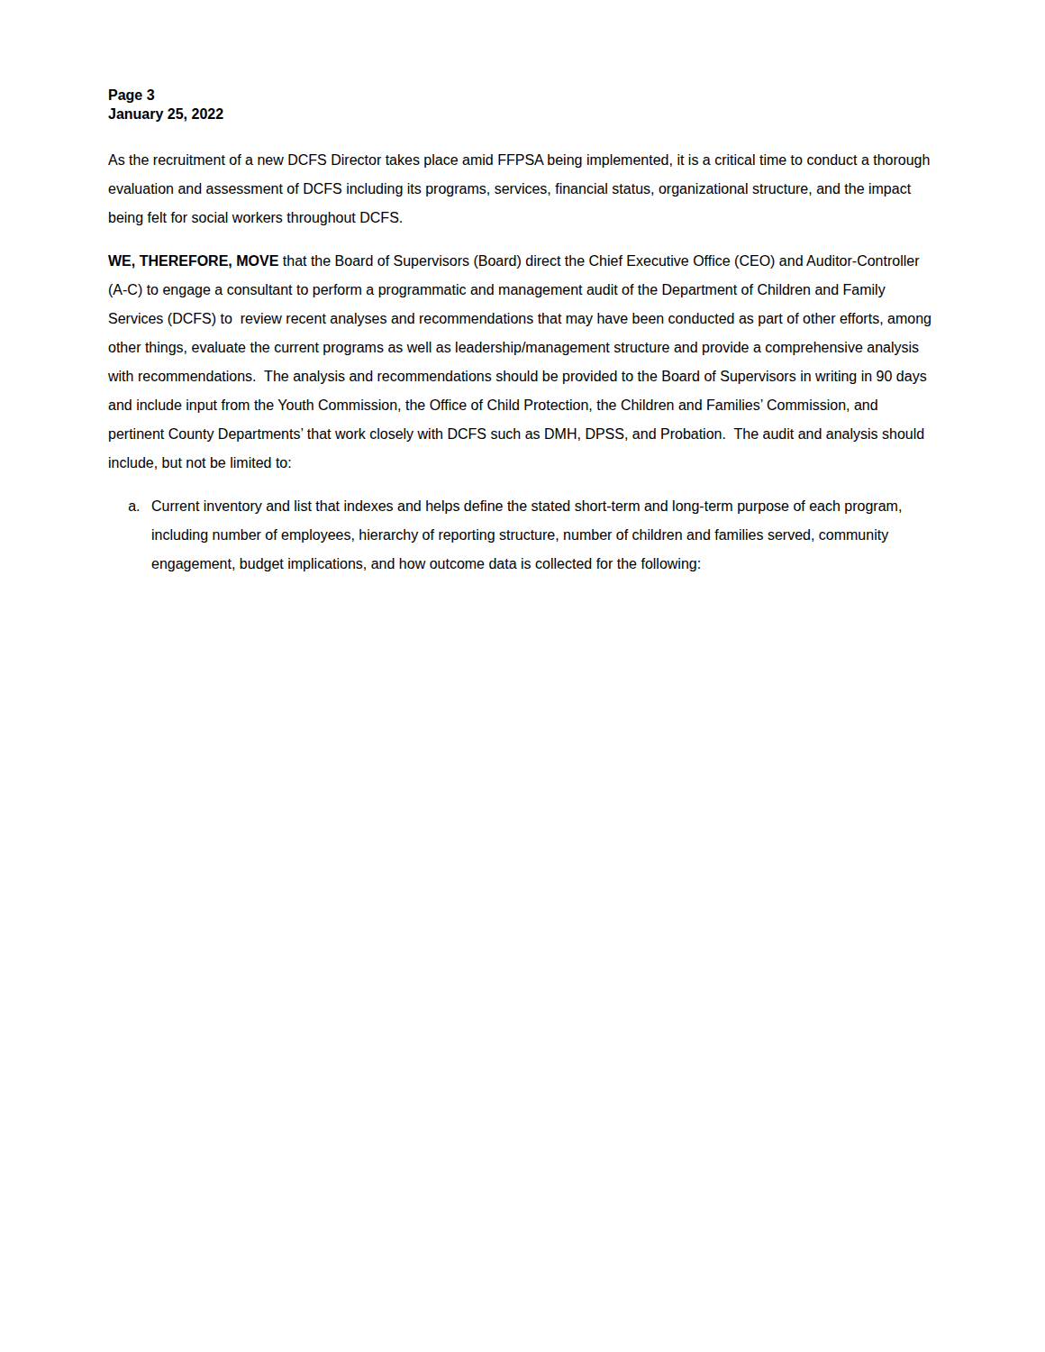Page 3
January 25, 2022
As the recruitment of a new DCFS Director takes place amid FFPSA being implemented, it is a critical time to conduct a thorough evaluation and assessment of DCFS including its programs, services, financial status, organizational structure, and the impact being felt for social workers throughout DCFS.
WE, THEREFORE, MOVE that the Board of Supervisors (Board) direct the Chief Executive Office (CEO) and Auditor-Controller (A-C) to engage a consultant to perform a programmatic and management audit of the Department of Children and Family Services (DCFS) to review recent analyses and recommendations that may have been conducted as part of other efforts, among other things, evaluate the current programs as well as leadership/management structure and provide a comprehensive analysis with recommendations. The analysis and recommendations should be provided to the Board of Supervisors in writing in 90 days and include input from the Youth Commission, the Office of Child Protection, the Children and Families’ Commission, and pertinent County Departments’ that work closely with DCFS such as DMH, DPSS, and Probation. The audit and analysis should include, but not be limited to:
Current inventory and list that indexes and helps define the stated short-term and long-term purpose of each program, including number of employees, hierarchy of reporting structure, number of children and families served, community engagement, budget implications, and how outcome data is collected for the following: